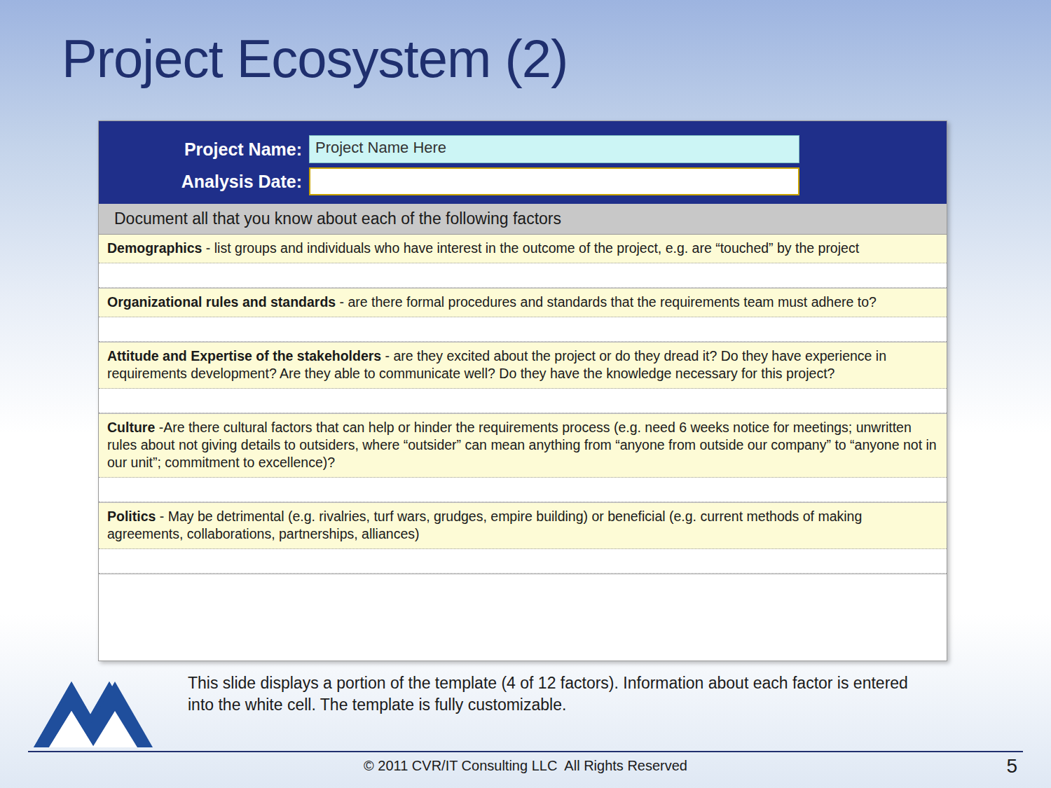Project Ecosystem (2)
Project Name:
Project Name Here
Analysis Date:
Document all that you know about each of the following factors
Demographics - list groups and individuals who have interest in the outcome of the project, e.g. are “touched” by the project
Organizational rules and standards - are there formal procedures and standards that the requirements team must adhere to?
Attitude and Expertise of the stakeholders - are they excited about the project or do they dread it? Do they have experience in requirements development? Are they able to communicate well? Do they have the knowledge necessary for this project?
Culture -Are there cultural factors that can help or hinder the requirements process (e.g. need 6 weeks notice for meetings; unwritten rules about not giving details to outsiders, where “outsider” can mean anything from “anyone from outside our company” to “anyone not in our unit”; commitment to excellence)?
Politics - May be detrimental (e.g. rivalries, turf wars, grudges, empire building) or beneficial (e.g. current methods of making agreements, collaborations, partnerships, alliances)
This slide displays a portion of the template (4 of 12 factors). Information about each factor is entered into the white cell. The template is fully customizable.
© 2011 CVR/IT Consulting LLC All Rights Reserved
5